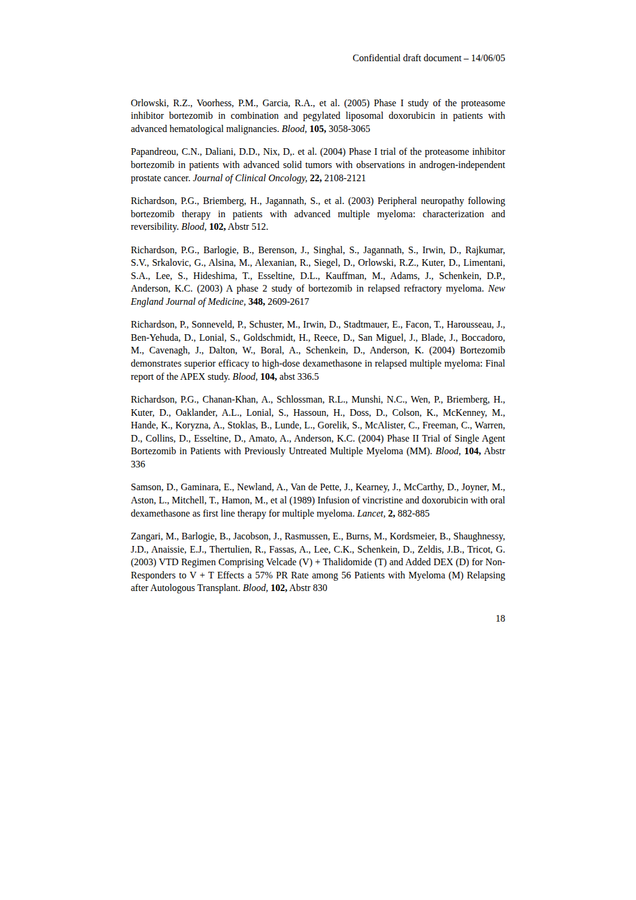Confidential draft document – 14/06/05
Orlowski, R.Z., Voorhess, P.M., Garcia, R.A., et al. (2005) Phase I study of the proteasome inhibitor bortezomib in combination and pegylated liposomal doxorubicin in patients with advanced hematological malignancies. Blood, 105, 3058-3065
Papandreou, C.N., Daliani, D.D., Nix, D,. et al. (2004) Phase I trial of the proteasome inhibitor bortezomib in patients with advanced solid tumors with observations in androgen-independent prostate cancer. Journal of Clinical Oncology, 22, 2108-2121
Richardson, P.G., Briemberg, H., Jagannath, S., et al. (2003) Peripheral neuropathy following bortezomib therapy in patients with advanced multiple myeloma: characterization and reversibility. Blood, 102, Abstr 512.
Richardson, P.G., Barlogie, B., Berenson, J., Singhal, S., Jagannath, S., Irwin, D., Rajkumar, S.V., Srkalovic, G., Alsina, M., Alexanian, R., Siegel, D., Orlowski, R.Z., Kuter, D., Limentani, S.A., Lee, S., Hideshima, T., Esseltine, D.L., Kauffman, M., Adams, J., Schenkein, D.P., Anderson, K.C. (2003) A phase 2 study of bortezomib in relapsed refractory myeloma. New England Journal of Medicine, 348, 2609-2617
Richardson, P., Sonneveld, P., Schuster, M., Irwin, D., Stadtmauer, E., Facon, T., Harousseau, J., Ben-Yehuda, D., Lonial, S., Goldschmidt, H., Reece, D., San Miguel, J., Blade, J., Boccadoro, M., Cavenagh, J., Dalton, W., Boral, A., Schenkein, D., Anderson, K. (2004) Bortezomib demonstrates superior efficacy to high-dose dexamethasone in relapsed multiple myeloma: Final report of the APEX study. Blood, 104, abst 336.5
Richardson, P.G., Chanan-Khan, A., Schlossman, R.L., Munshi, N.C., Wen, P., Briemberg, H., Kuter, D., Oaklander, A.L., Lonial, S., Hassoun, H., Doss, D., Colson, K., McKenney, M., Hande, K., Koryzna, A., Stoklas, B., Lunde, L., Gorelik, S., McAlister, C., Freeman, C., Warren, D., Collins, D., Esseltine, D., Amato, A., Anderson, K.C. (2004) Phase II Trial of Single Agent Bortezomib in Patients with Previously Untreated Multiple Myeloma (MM). Blood, 104, Abstr 336
Samson, D., Gaminara, E., Newland, A., Van de Pette, J., Kearney, J., McCarthy, D., Joyner, M., Aston, L., Mitchell, T., Hamon, M., et al (1989) Infusion of vincristine and doxorubicin with oral dexamethasone as first line therapy for multiple myeloma. Lancet, 2, 882-885
Zangari, M., Barlogie, B., Jacobson, J., Rasmussen, E., Burns, M., Kordsmeier, B., Shaughnessy, J.D., Anaissie, E.J., Thertulien, R., Fassas, A., Lee, C.K., Schenkein, D., Zeldis, J.B., Tricot, G. (2003) VTD Regimen Comprising Velcade (V) + Thalidomide (T) and Added DEX (D) for Non-Responders to V + T Effects a 57% PR Rate among 56 Patients with Myeloma (M) Relapsing after Autologous Transplant. Blood, 102, Abstr 830
18